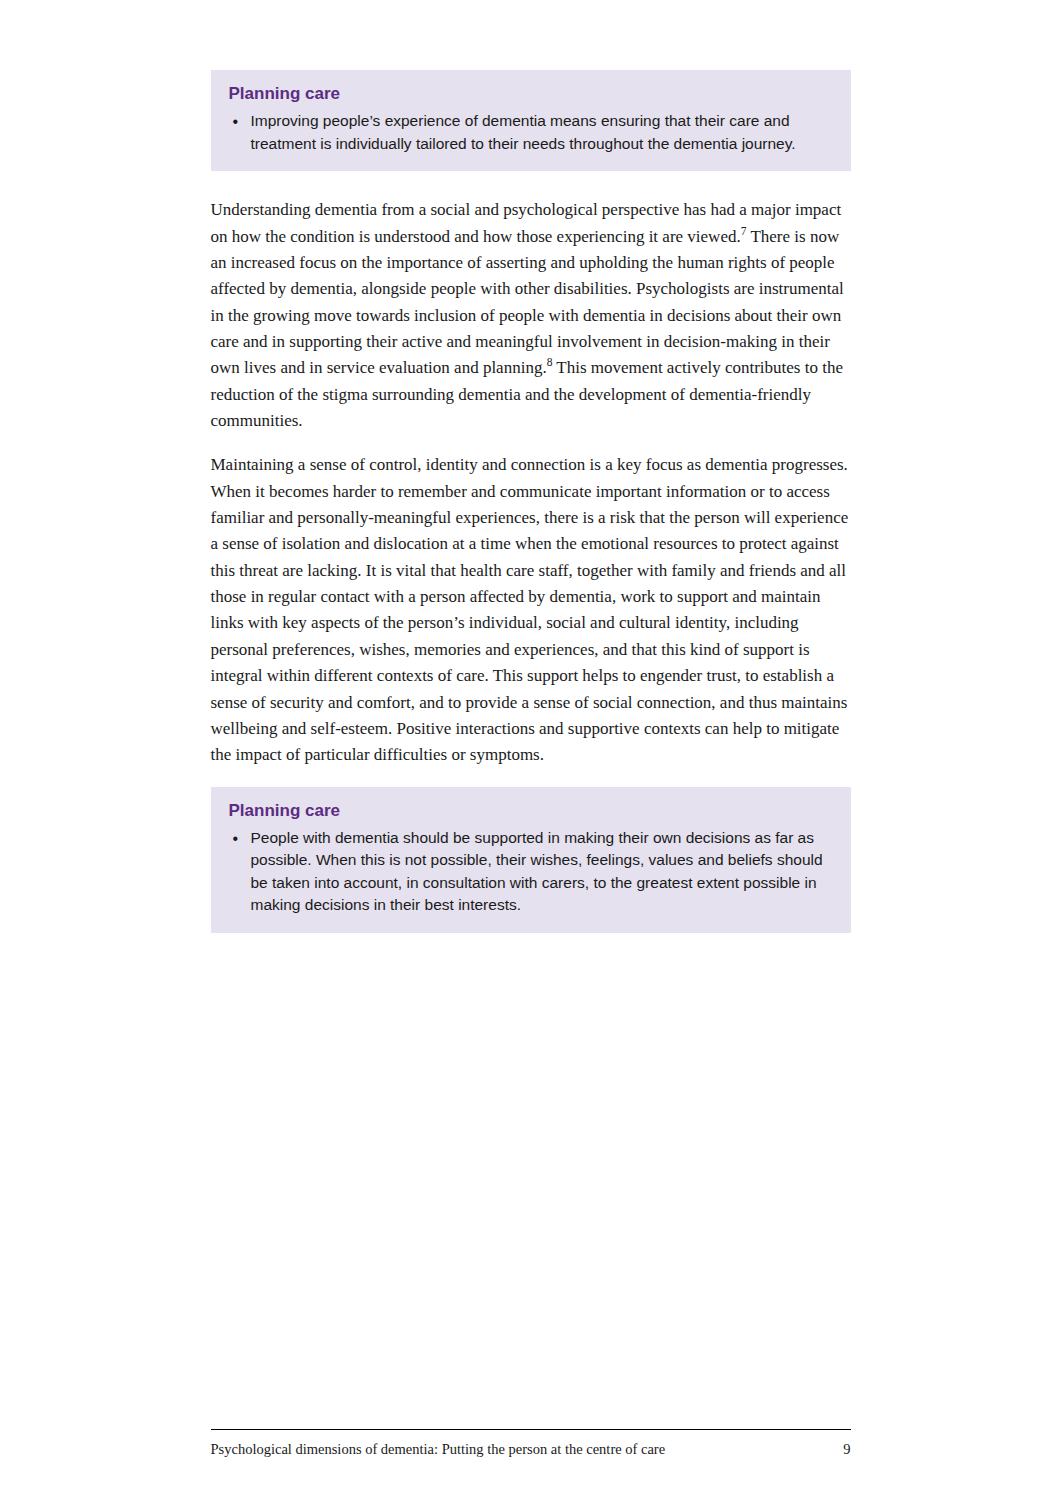Planning care
Improving people’s experience of dementia means ensuring that their care and treatment is individually tailored to their needs throughout the dementia journey.
Understanding dementia from a social and psychological perspective has had a major impact on how the condition is understood and how those experiencing it are viewed.7 There is now an increased focus on the importance of asserting and upholding the human rights of people affected by dementia, alongside people with other disabilities. Psychologists are instrumental in the growing move towards inclusion of people with dementia in decisions about their own care and in supporting their active and meaningful involvement in decision-making in their own lives and in service evaluation and planning.8 This movement actively contributes to the reduction of the stigma surrounding dementia and the development of dementia-friendly communities.
Maintaining a sense of control, identity and connection is a key focus as dementia progresses. When it becomes harder to remember and communicate important information or to access familiar and personally-meaningful experiences, there is a risk that the person will experience a sense of isolation and dislocation at a time when the emotional resources to protect against this threat are lacking. It is vital that health care staff, together with family and friends and all those in regular contact with a person affected by dementia, work to support and maintain links with key aspects of the person’s individual, social and cultural identity, including personal preferences, wishes, memories and experiences, and that this kind of support is integral within different contexts of care. This support helps to engender trust, to establish a sense of security and comfort, and to provide a sense of social connection, and thus maintains wellbeing and self-esteem. Positive interactions and supportive contexts can help to mitigate the impact of particular difficulties or symptoms.
Planning care
People with dementia should be supported in making their own decisions as far as possible. When this is not possible, their wishes, feelings, values and beliefs should be taken into account, in consultation with carers, to the greatest extent possible in making decisions in their best interests.
Psychological dimensions of dementia: Putting the person at the centre of care 9